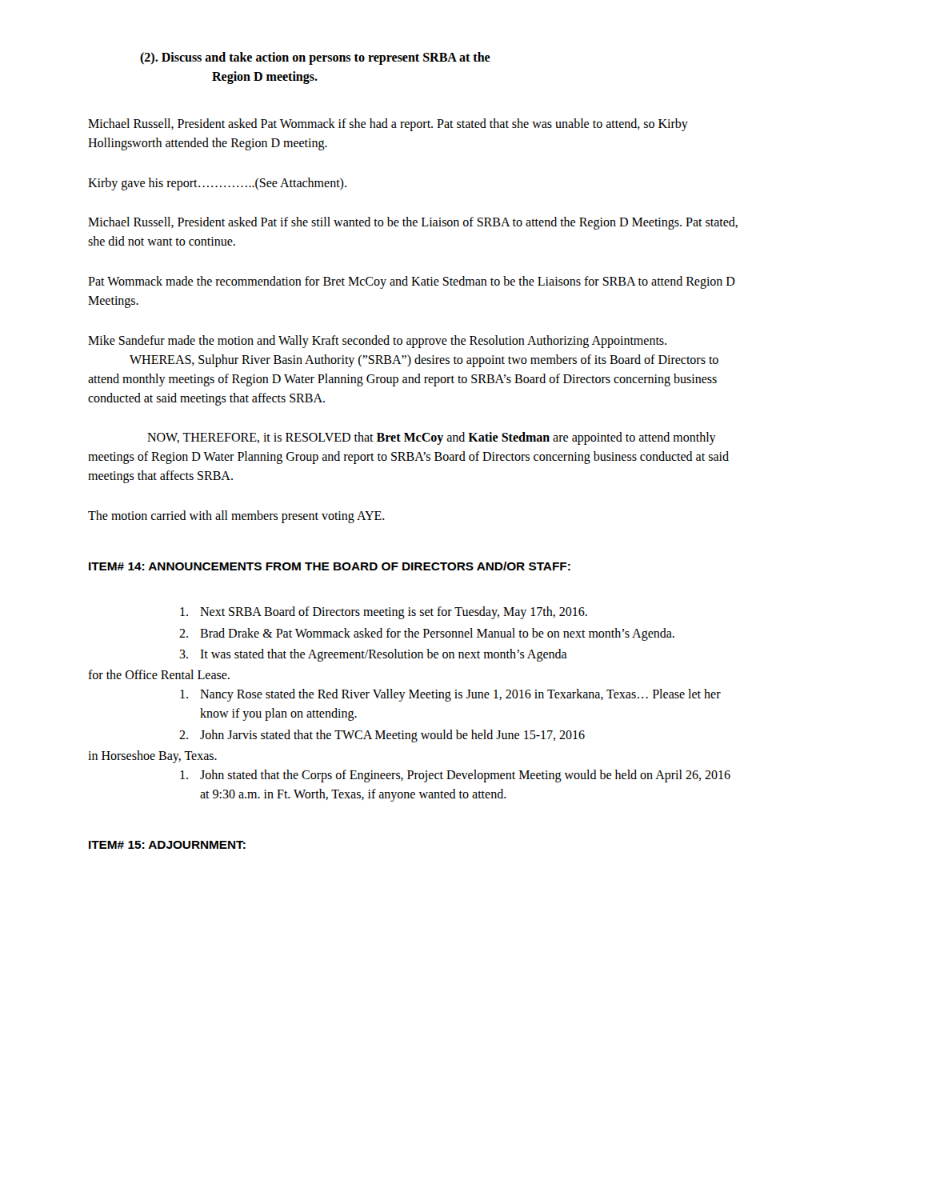(2). Discuss and take action on persons to represent SRBA at the Region D meetings.
Michael Russell, President asked Pat Wommack if she had a report. Pat stated that she was unable to attend, so Kirby Hollingsworth attended the Region D meeting.
Kirby gave his report…………..(See Attachment).
Michael Russell, President asked Pat if she still wanted to be the Liaison of SRBA to attend the Region D Meetings. Pat stated, she did not want to continue.
Pat Wommack made the recommendation for Bret McCoy and Katie Stedman to be the Liaisons for SRBA to attend Region D Meetings.
Mike Sandefur made the motion and Wally Kraft seconded to approve the Resolution Authorizing Appointments.
WHEREAS, Sulphur River Basin Authority (”SRBA”) desires to appoint two members of its Board of Directors to attend monthly meetings of Region D Water Planning Group and report to SRBA’s Board of Directors concerning business conducted at said meetings that affects SRBA.
NOW, THEREFORE, it is RESOLVED that Bret McCoy and Katie Stedman are appointed to attend monthly meetings of Region D Water Planning Group and report to SRBA’s Board of Directors concerning business conducted at said meetings that affects SRBA.
The motion carried with all members present voting AYE.
ITEM# 14: ANNOUNCEMENTS FROM THE BOARD OF DIRECTORS AND/OR STAFF:
Next SRBA Board of Directors meeting is set for Tuesday, May 17th, 2016.
Brad Drake & Pat Wommack asked for the Personnel Manual to be on next month’s Agenda.
It was stated that the Agreement/Resolution be on next month’s Agenda
for the Office Rental Lease.
Nancy Rose stated the Red River Valley Meeting is June 1, 2016 in Texarkana, Texas… Please let her know if you plan on attending.
John Jarvis stated that the TWCA Meeting would be held June 15-17, 2016
in Horseshoe Bay, Texas.
John stated that the Corps of Engineers, Project Development Meeting would be held on April 26, 2016 at 9:30 a.m. in Ft. Worth, Texas, if anyone wanted to attend.
ITEM# 15: ADJOURNMENT: